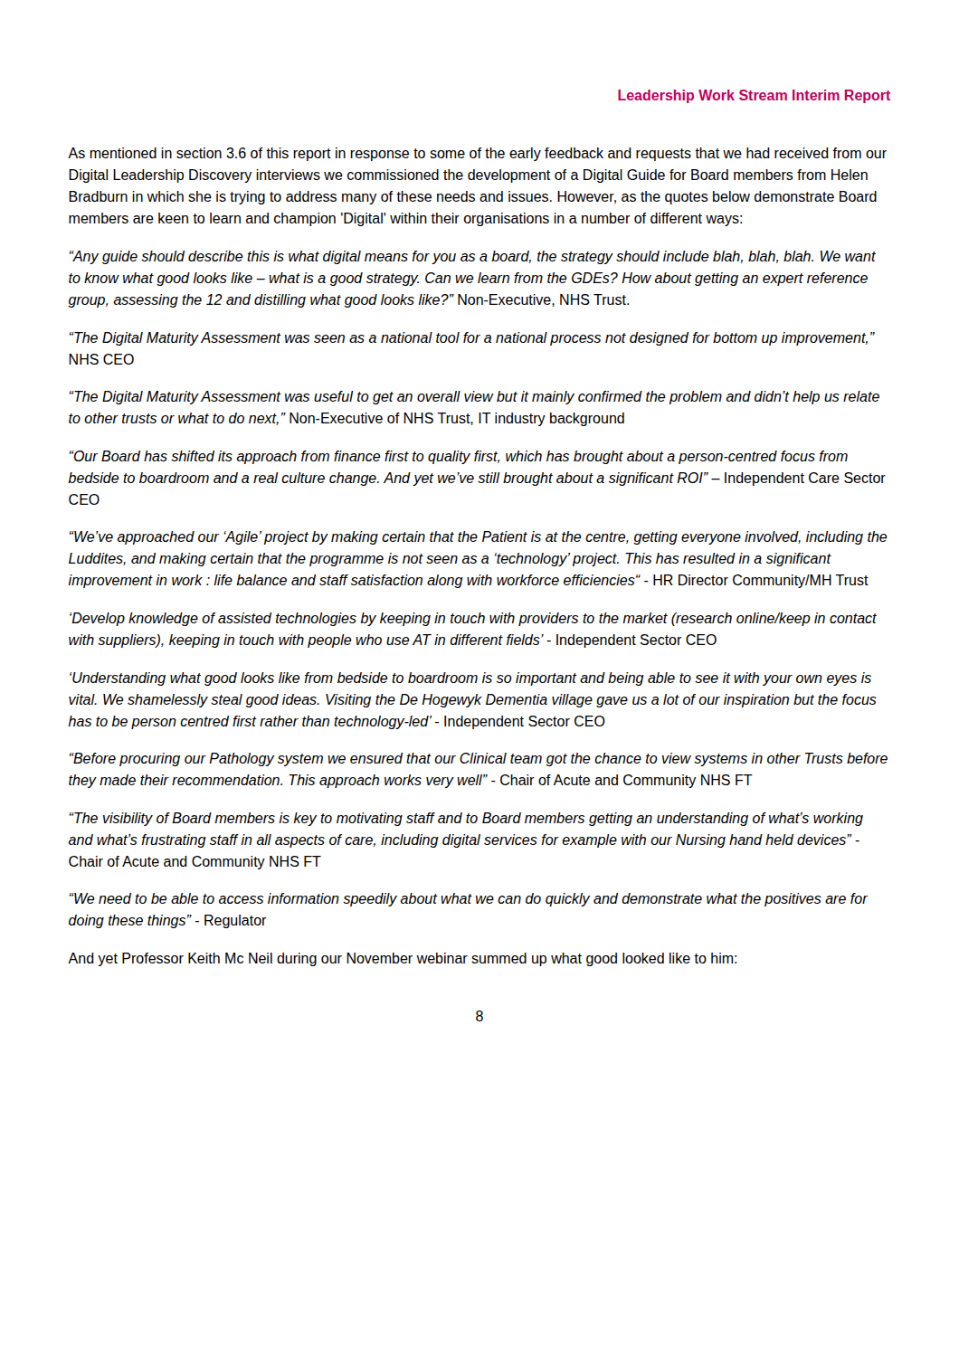Leadership Work Stream Interim Report
As mentioned in section 3.6 of this report in response to some of the early feedback and requests that we had received from our Digital Leadership Discovery interviews we commissioned the development of a Digital Guide for Board members from Helen Bradburn in which she is trying to address many of these needs and issues. However, as the quotes below demonstrate Board members are keen to learn and champion 'Digital' within their organisations in a number of different ways:
“Any guide should describe this is what digital means for you as a board, the strategy should include blah, blah, blah. We want to know what good looks like – what is a good strategy. Can we learn from the GDEs? How about getting an expert reference group, assessing the 12 and distilling what good looks like?” Non-Executive, NHS Trust.
“The Digital Maturity Assessment was seen as a national tool for a national process not designed for bottom up improvement,” NHS CEO
“The Digital Maturity Assessment was useful to get an overall view but it mainly confirmed the problem and didn’t help us relate to other trusts or what to do next,” Non-Executive of NHS Trust, IT industry background
“Our Board has shifted its approach from finance first to quality first, which has brought about a person-centred focus from bedside to boardroom and a real culture change. And yet we’ve still brought about a significant ROI” – Independent Care Sector CEO
“We’ve approached our ‘Agile’ project by making certain that the Patient is at the centre, getting everyone involved, including the Luddites, and making certain that the programme is not seen as a ‘technology’ project. This has resulted in a significant improvement in work : life balance and staff satisfaction along with workforce efficiencies“ - HR Director Community/MH Trust
‘Develop knowledge of assisted technologies by keeping in touch with providers to the market (research online/keep in contact with suppliers), keeping in touch with people who use AT in different fields’ - Independent Sector CEO
‘Understanding what good looks like from bedside to boardroom is so important and being able to see it with your own eyes is vital. We shamelessly steal good ideas. Visiting the De Hogewyk Dementia village gave us a lot of our inspiration but the focus has to be person centred first rather than technology-led’ - Independent Sector CEO
“Before procuring our Pathology system we ensured that our Clinical team got the chance to view systems in other Trusts before they made their recommendation. This approach works very well” - Chair of Acute and Community NHS FT
“The visibility of Board members is key to motivating staff and to Board members getting an understanding of what’s working and what’s frustrating staff in all aspects of care, including digital services for example with our Nursing hand held devices” - Chair of Acute and Community NHS FT
“We need to be able to access information speedily about what we can do quickly and demonstrate what the positives are for doing these things” - Regulator
And yet Professor Keith Mc Neil during our November webinar summed up what good looked like to him:
8